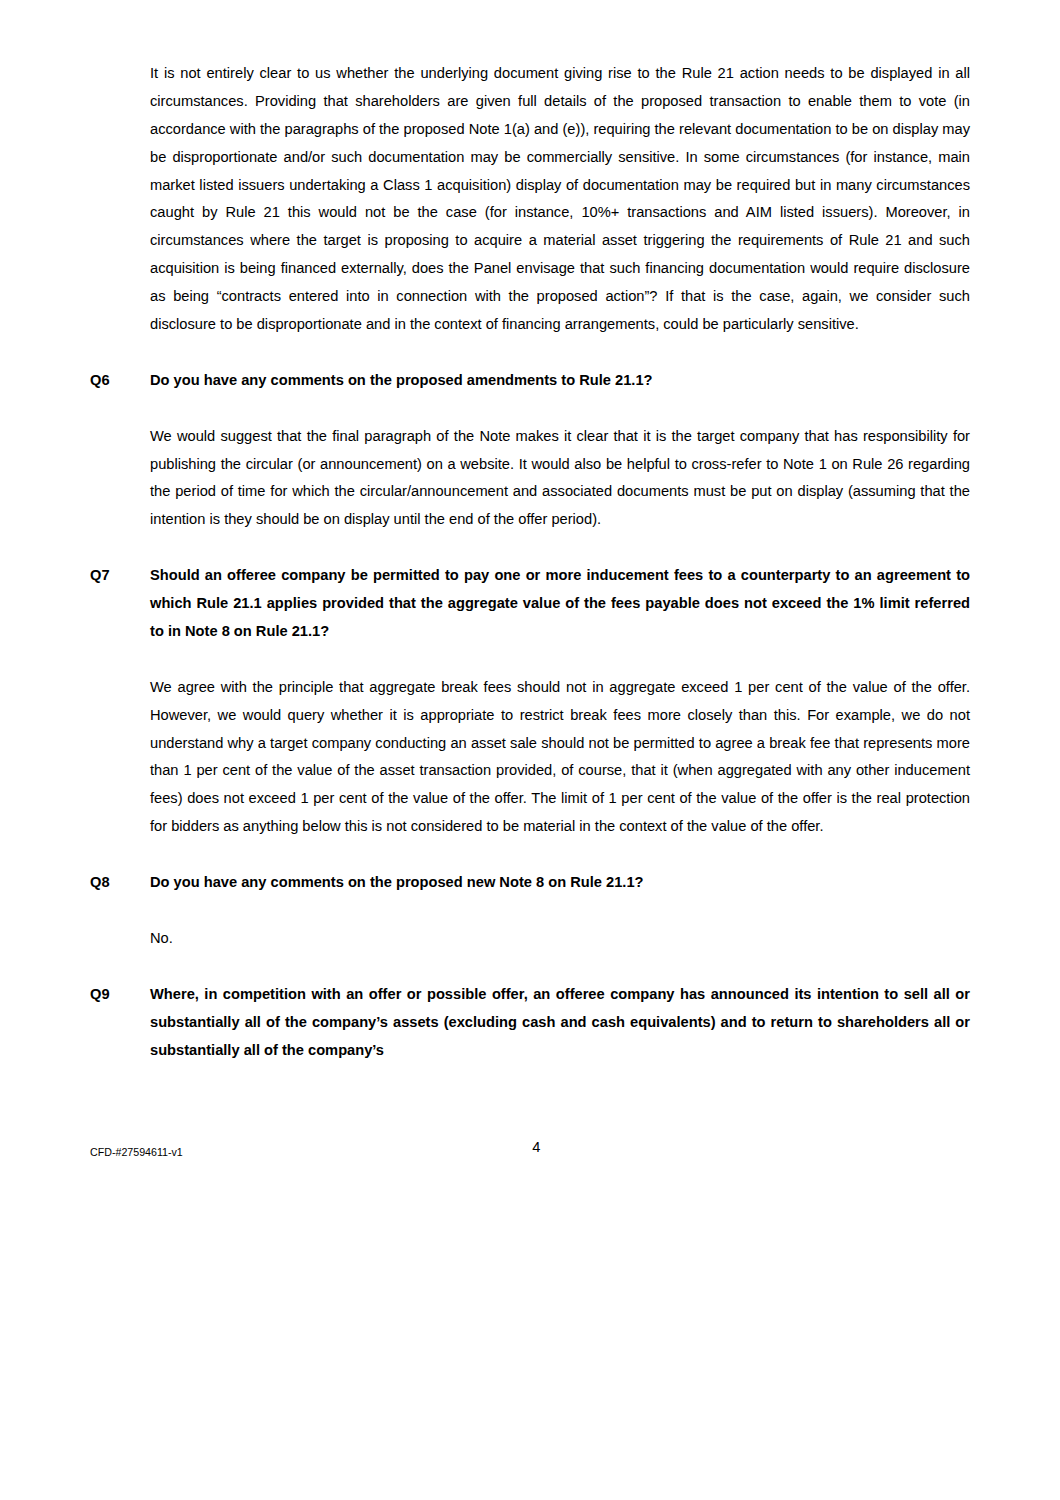It is not entirely clear to us whether the underlying document giving rise to the Rule 21 action needs to be displayed in all circumstances. Providing that shareholders are given full details of the proposed transaction to enable them to vote (in accordance with the paragraphs of the proposed Note 1(a) and (e)), requiring the relevant documentation to be on display may be disproportionate and/or such documentation may be commercially sensitive. In some circumstances (for instance, main market listed issuers undertaking a Class 1 acquisition) display of documentation may be required but in many circumstances caught by Rule 21 this would not be the case (for instance, 10%+ transactions and AIM listed issuers). Moreover, in circumstances where the target is proposing to acquire a material asset triggering the requirements of Rule 21 and such acquisition is being financed externally, does the Panel envisage that such financing documentation would require disclosure as being “contracts entered into in connection with the proposed action”? If that is the case, again, we consider such disclosure to be disproportionate and in the context of financing arrangements, could be particularly sensitive.
Q6
Do you have any comments on the proposed amendments to Rule 21.1?
We would suggest that the final paragraph of the Note makes it clear that it is the target company that has responsibility for publishing the circular (or announcement) on a website. It would also be helpful to cross-refer to Note 1 on Rule 26 regarding the period of time for which the circular/announcement and associated documents must be put on display (assuming that the intention is they should be on display until the end of the offer period).
Q7
Should an offeree company be permitted to pay one or more inducement fees to a counterparty to an agreement to which Rule 21.1 applies provided that the aggregate value of the fees payable does not exceed the 1% limit referred to in Note 8 on Rule 21.1?
We agree with the principle that aggregate break fees should not in aggregate exceed 1 per cent of the value of the offer. However, we would query whether it is appropriate to restrict break fees more closely than this. For example, we do not understand why a target company conducting an asset sale should not be permitted to agree a break fee that represents more than 1 per cent of the value of the asset transaction provided, of course, that it (when aggregated with any other inducement fees) does not exceed 1 per cent of the value of the offer. The limit of 1 per cent of the value of the offer is the real protection for bidders as anything below this is not considered to be material in the context of the value of the offer.
Q8
Do you have any comments on the proposed new Note 8 on Rule 21.1?
No.
Q9
Where, in competition with an offer or possible offer, an offeree company has announced its intention to sell all or substantially all of the company’s assets (excluding cash and cash equivalents) and to return to shareholders all or substantially all of the company’s
CFD-#27594611-v1
4